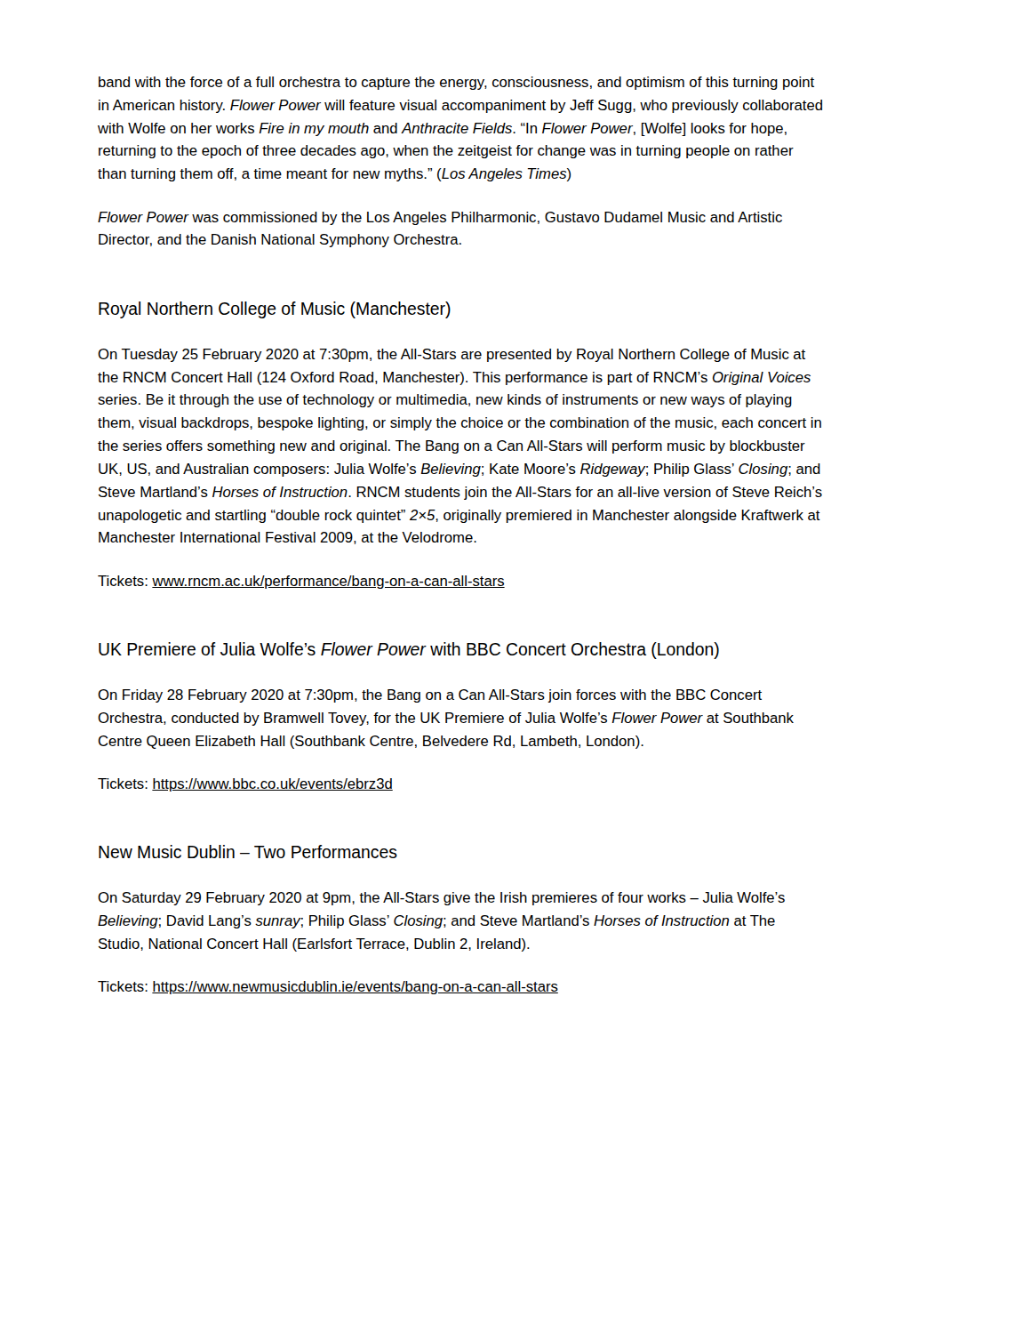band with the force of a full orchestra to capture the energy, consciousness, and optimism of this turning point in American history. Flower Power will feature visual accompaniment by Jeff Sugg, who previously collaborated with Wolfe on her works Fire in my mouth and Anthracite Fields. “In Flower Power, [Wolfe] looks for hope, returning to the epoch of three decades ago, when the zeitgeist for change was in turning people on rather than turning them off, a time meant for new myths.” (Los Angeles Times)
Flower Power was commissioned by the Los Angeles Philharmonic, Gustavo Dudamel Music and Artistic Director, and the Danish National Symphony Orchestra.
Royal Northern College of Music (Manchester)
On Tuesday 25 February 2020 at 7:30pm, the All-Stars are presented by Royal Northern College of Music at the RNCM Concert Hall (124 Oxford Road, Manchester). This performance is part of RNCM’s Original Voices series. Be it through the use of technology or multimedia, new kinds of instruments or new ways of playing them, visual backdrops, bespoke lighting, or simply the choice or the combination of the music, each concert in the series offers something new and original. The Bang on a Can All-Stars will perform music by blockbuster UK, US, and Australian composers: Julia Wolfe’s Believing; Kate Moore’s Ridgeway; Philip Glass’ Closing; and Steve Martland’s Horses of Instruction. RNCM students join the All-Stars for an all-live version of Steve Reich’s unapologetic and startling “double rock quintet” 2×5, originally premiered in Manchester alongside Kraftwerk at Manchester International Festival 2009, at the Velodrome.
Tickets: www.rncm.ac.uk/performance/bang-on-a-can-all-stars
UK Premiere of Julia Wolfe’s Flower Power with BBC Concert Orchestra (London)
On Friday 28 February 2020 at 7:30pm, the Bang on a Can All-Stars join forces with the BBC Concert Orchestra, conducted by Bramwell Tovey, for the UK Premiere of Julia Wolfe’s Flower Power at Southbank Centre Queen Elizabeth Hall (Southbank Centre, Belvedere Rd, Lambeth, London).
Tickets: https://www.bbc.co.uk/events/ebrz3d
New Music Dublin – Two Performances
On Saturday 29 February 2020 at 9pm, the All-Stars give the Irish premieres of four works – Julia Wolfe’s Believing; David Lang’s sunray; Philip Glass’ Closing; and Steve Martland’s Horses of Instruction at The Studio, National Concert Hall (Earlsfort Terrace, Dublin 2, Ireland).
Tickets: https://www.newmusicdublin.ie/events/bang-on-a-can-all-stars